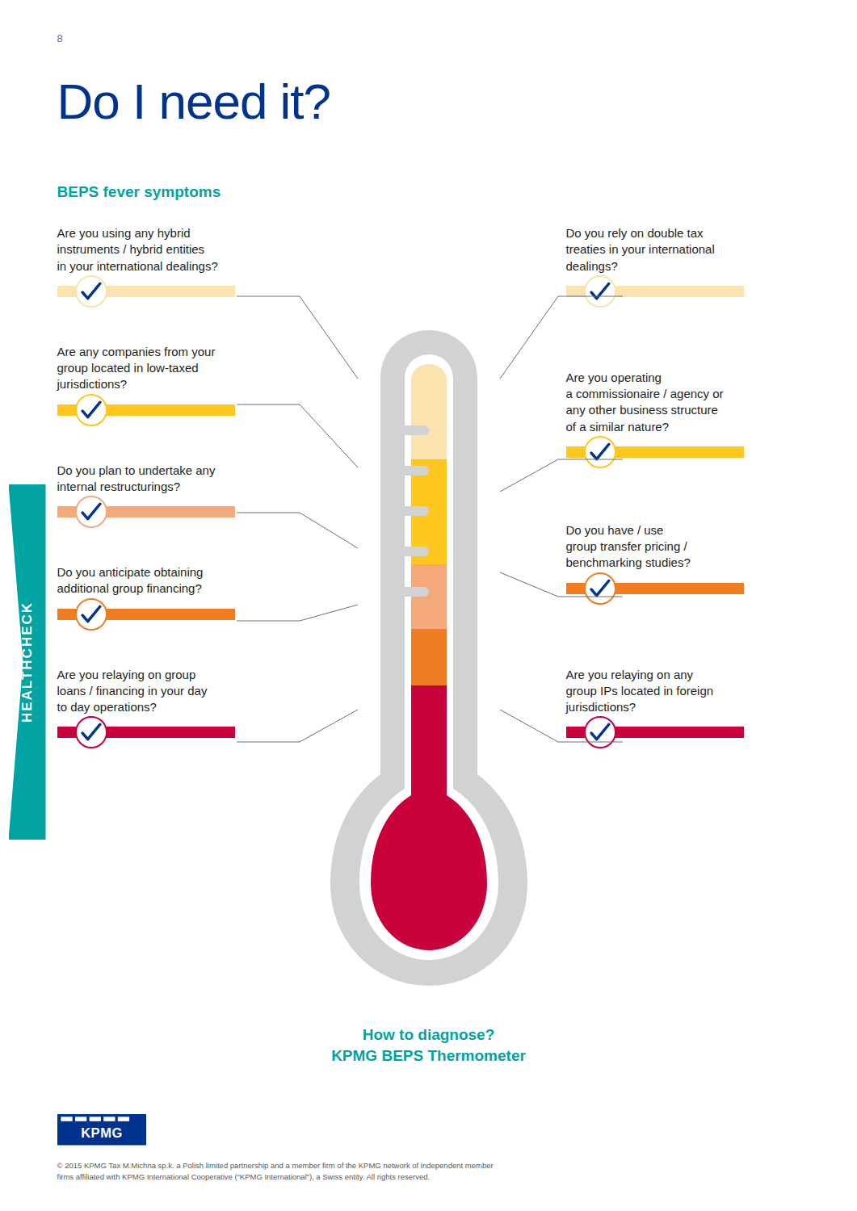8
Do I need it?
HEALTHCHECK
BEPS fever symptoms
Are you using any hybrid
instruments / hybrid entities
in your international dealings?
Are any companies from your
group located in low-taxed
jurisdictions?
Do you plan to undertake any
internal restructurings?
Do you anticipate obtaining
additional group financing?
Are you relaying on group
loans / financing in your day
to day operations?
How to diagnose?
KPMG BEPS Thermometer
Do you rely on double tax
treaties in your international
dealings?
Are you operating
a commissionaire / agency or
any other business structure
of a similar nature?
Do you have / use
group transfer pricing /
benchmarking studies?
Are you relaying on any
group IPs located in foreign
jurisdictions?
KPMG
© 2015 KPMG Tax M.Michna sp.k. a Polish limited partnership and a member firm of the KPMG network of independent member
firms affiliated with KPMG International Cooperative (“KPMG International”), a Swiss entity. All rights reserved.